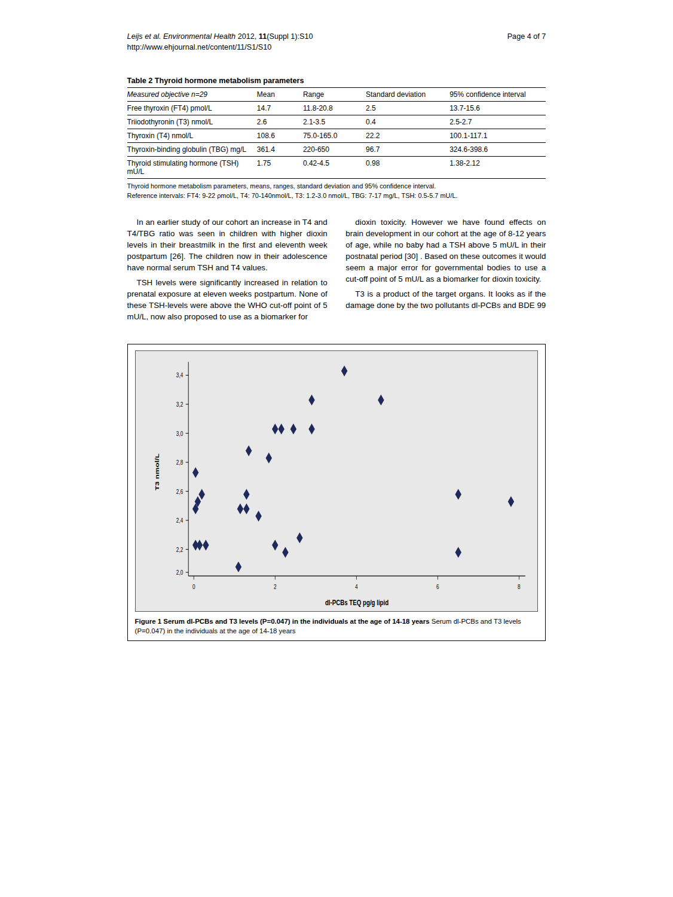Leijs et al. Environmental Health 2012, 11(Suppl 1):S10 http://www.ehjournal.net/content/11/S1/S10
Page 4 of 7
Table 2 Thyroid hormone metabolism parameters
| Measured objective n=29 | Mean | Range | Standard deviation | 95% confidence interval |
| --- | --- | --- | --- | --- |
| Free thyroxin (FT4) pmol/L | 14.7 | 11.8-20.8 | 2.5 | 13.7-15.6 |
| Triiodothyronin (T3) nmol/L | 2.6 | 2.1-3.5 | 0.4 | 2.5-2.7 |
| Thyroxin (T4) nmol/L | 108.6 | 75.0-165.0 | 22.2 | 100.1-117.1 |
| Thyroxin-binding globulin (TBG) mg/L | 361.4 | 220-650 | 96.7 | 324.6-398.6 |
| Thyroid stimulating hormone (TSH) mU/L | 1.75 | 0.42-4.5 | 0.98 | 1.38-2.12 |
Thyroid hormone metabolism parameters, means, ranges, standard deviation and 95% confidence interval.
Reference intervals: FT4: 9-22 ρmol/L, T4: 70-140nmol/L, T3: 1.2-3.0 nmol/L, TBG: 7-17 mg/L, TSH: 0.5-5.7 mU/L.
In an earlier study of our cohort an increase in T4 and T4/TBG ratio was seen in children with higher dioxin levels in their breastmilk in the first and eleventh week postpartum [26]. The children now in their adolescence have normal serum TSH and T4 values.
TSH levels were significantly increased in relation to prenatal exposure at eleven weeks postpartum. None of these TSH-levels were above the WHO cut-off point of 5 mU/L, now also proposed to use as a biomarker for
dioxin toxicity. However we have found effects on brain development in our cohort at the age of 8-12 years of age, while no baby had a TSH above 5 mU/L in their postnatal period [30] . Based on these outcomes it would seem a major error for governmental bodies to use a cut-off point of 5 mU/L as a biomarker for dioxin toxicity.
T3 is a product of the target organs. It looks as if the damage done by the two pollutants dl-PCBs and BDE 99
3,4 3,2 3,0 2,8 2,6 2,4 2,2 2,0 T3 nmol/L 0 2 4 6 8 dl-PCBs TEQ pg/g lipid
Figure 1 Serum dl-PCBs and T3 levels (P=0.047) in the individuals at the age of 14-18 years Serum dl-PCBs and T3 levels (P=0.047) in the individuals at the age of 14-18 years